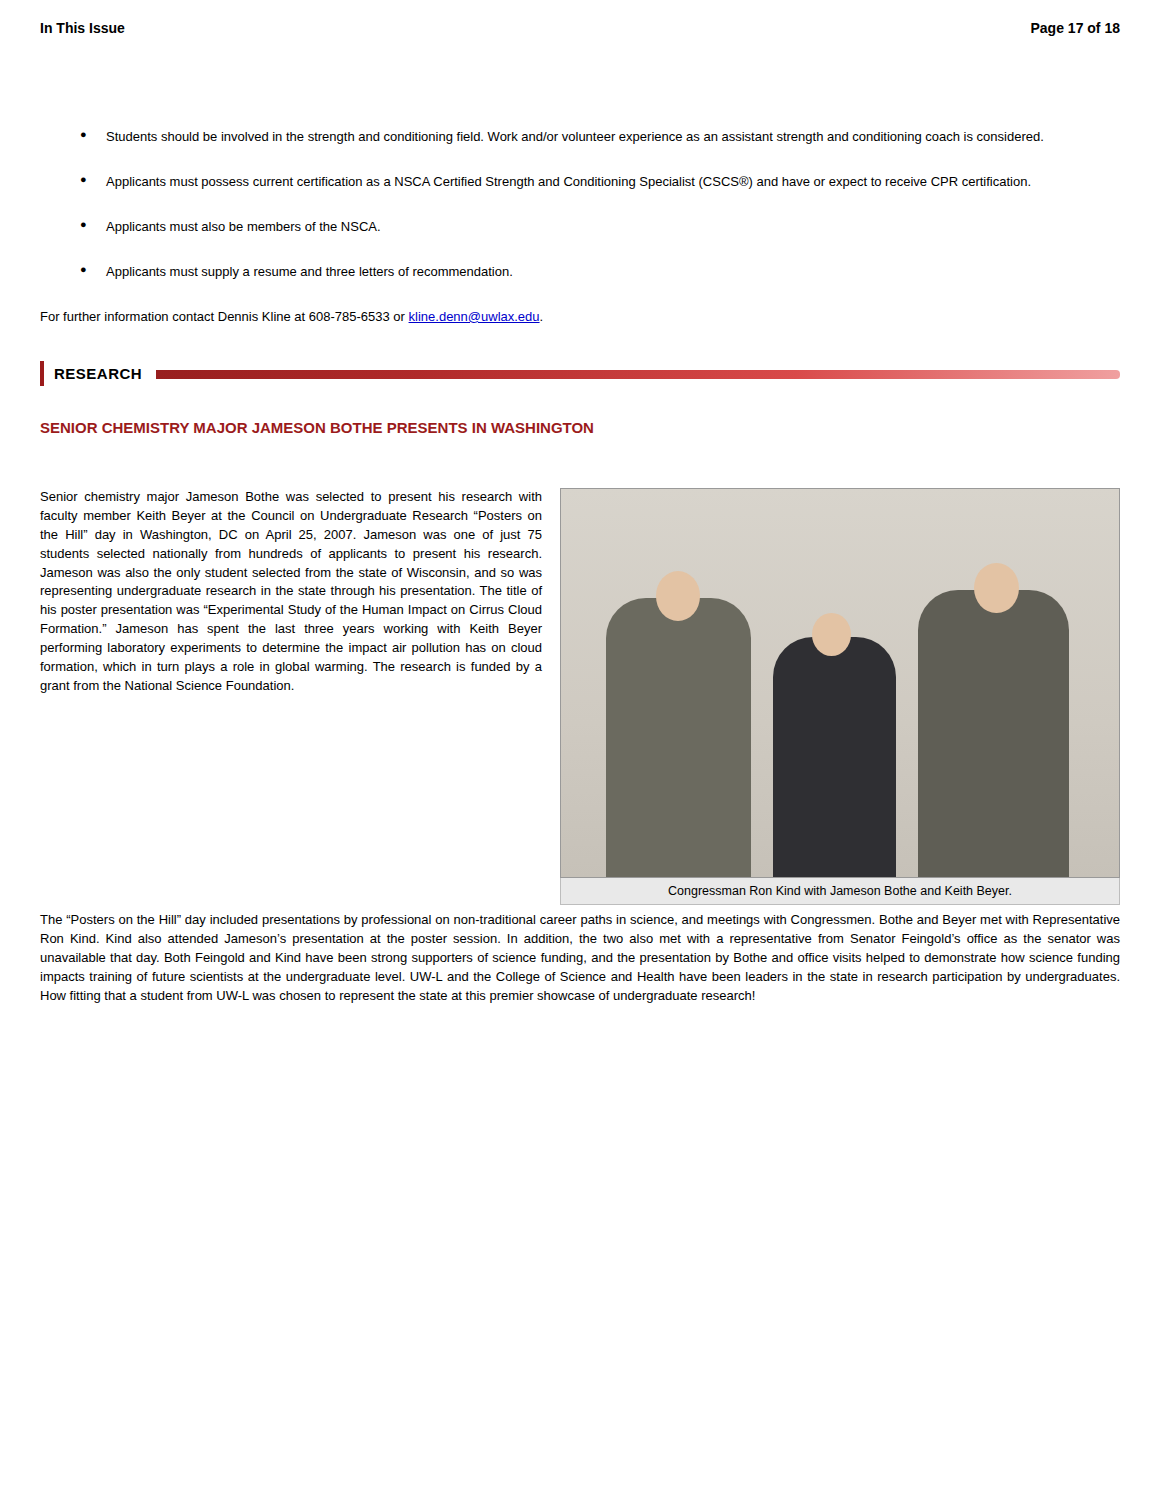In This Issue Page 17 of 18
Students should be involved in the strength and conditioning field. Work and/or volunteer experience as an assistant strength and conditioning coach is considered.
Applicants must possess current certification as a NSCA Certified Strength and Conditioning Specialist (CSCS®) and have or expect to receive CPR certification.
Applicants must also be members of the NSCA.
Applicants must supply a resume and three letters of recommendation.
For further information contact Dennis Kline at 608-785-6533 or kline.denn@uwlax.edu.
RESEARCH
SENIOR CHEMISTRY MAJOR JAMESON BOTHE PRESENTS IN WASHINGTON
Congressman Ron Kind with Jameson Bothe and Keith Beyer.
Senior chemistry major Jameson Bothe was selected to present his research with faculty member Keith Beyer at the Council on Undergraduate Research “Posters on the Hill” day in Washington, DC on April 25, 2007. Jameson was one of just 75 students selected nationally from hundreds of applicants to present his research. Jameson was also the only student selected from the state of Wisconsin, and so was representing undergraduate research in the state through his presentation. The title of his poster presentation was “Experimental Study of the Human Impact on Cirrus Cloud Formation.” Jameson has spent the last three years working with Keith Beyer performing laboratory experiments to determine the impact air pollution has on cloud formation, which in turn plays a role in global warming. The research is funded by a grant from the National Science Foundation.
The “Posters on the Hill” day included presentations by professional on non-traditional career paths in science, and meetings with Congressmen. Bothe and Beyer met with Representative Ron Kind. Kind also attended Jameson’s presentation at the poster session. In addition, the two also met with a representative from Senator Feingold’s office as the senator was unavailable that day. Both Feingold and Kind have been strong supporters of science funding, and the presentation by Bothe and office visits helped to demonstrate how science funding impacts training of future scientists at the undergraduate level. UW-L and the College of Science and Health have been leaders in the state in research participation by undergraduates. How fitting that a student from UW-L was chosen to represent the state at this premier showcase of undergraduate research!